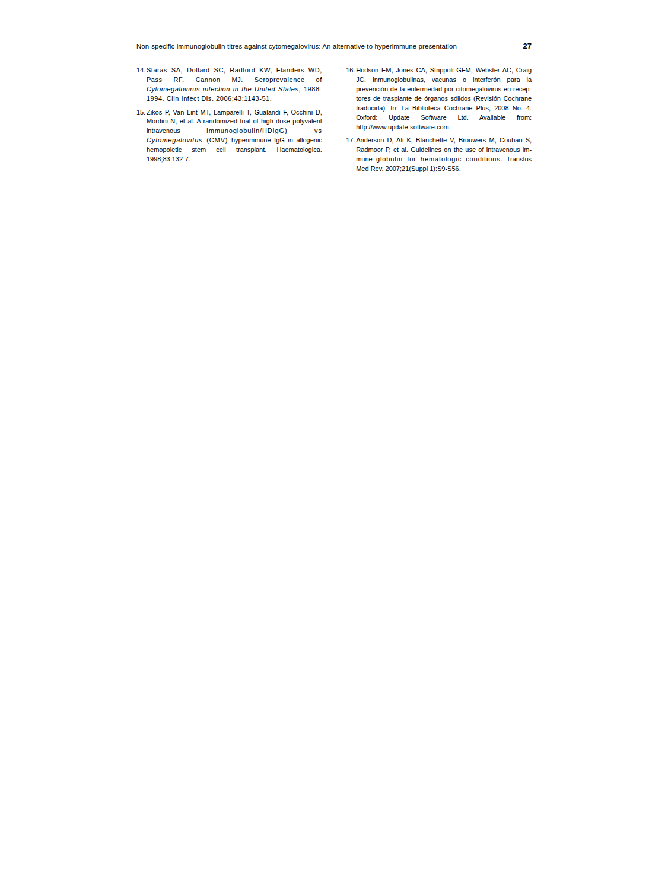Non-specific immunoglobulin titres against cytomegalovirus: An alternative to hyperimmune presentation
27
14. Staras SA, Dollard SC, Radford KW, Flanders WD, Pass RF, Cannon MJ. Seroprevalence of Cytomegalovirus infection in the United States, 1988-1994. Clin Infect Dis. 2006;43:1143-51.
15. Zikos P, Van Lint MT, Lamparelli T, Gualandi F, Occhini D, Mordini N, et al. A randomized trial of high dose polyvalent intravenous immunoglobulin/HDIgG) vs Cytomegalovitus (CMV) hyperimmune IgG in allogenic hemopoietic stem cell transplant. Haematologica. 1998;83:132-7.
16. Hodson EM, Jones CA, Strippoli GFM, Webster AC, Craig JC. Inmunoglobulinas, vacunas o interferón para la prevención de la enfermedad por citomegalovirus en receptores de trasplante de órganos sólidos (Revisión Cochrane traducida). In: La Biblioteca Cochrane Plus, 2008 No. 4. Oxford: Update Software Ltd. Available from: http://www.update-software.com.
17. Anderson D, Ali K, Blanchette V, Brouwers M, Couban S, Radmoor P, et al. Guidelines on the use of intravenous immune globulin for hematologic conditions. Transfus Med Rev. 2007;21(Suppl 1):S9-S56.